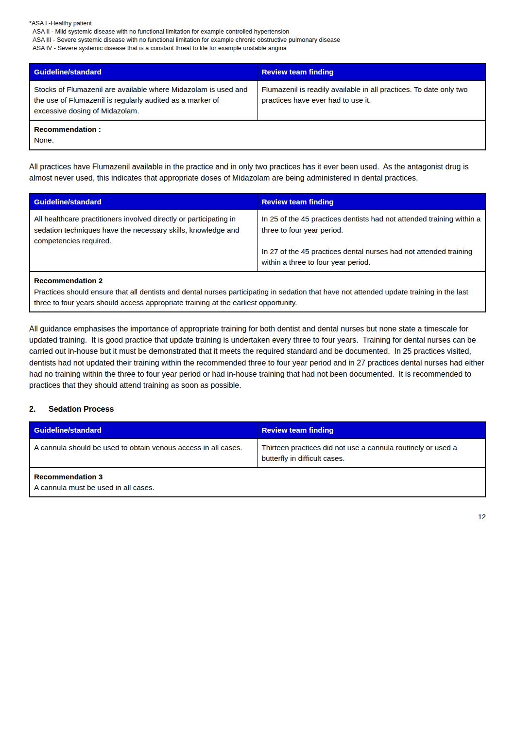*ASA I -Healthy patient
ASA II - Mild systemic disease with no functional limitation for example controlled hypertension
ASA III - Severe systemic disease with no functional limitation for example chronic obstructive pulmonary disease
ASA IV - Severe systemic disease that is a constant threat to life for example unstable angina
| Guideline/standard | Review team finding |
| --- | --- |
| Stocks of Flumazenil are available where Midazolam is used and the use of Flumazenil is regularly audited as a marker of excessive dosing of Midazolam. | Flumazenil is readily available in all practices. To date only two practices have ever had to use it. |
| Recommendation : None. |
All practices have Flumazenil available in the practice and in only two practices has it ever been used. As the antagonist drug is almost never used, this indicates that appropriate doses of Midazolam are being administered in dental practices.
| Guideline/standard | Review team finding |
| --- | --- |
| All healthcare practitioners involved directly or participating in sedation techniques have the necessary skills, knowledge and competencies required. | In 25 of the 45 practices dentists had not attended training within a three to four year period. In 27 of the 45 practices dental nurses had not attended training within a three to four year period. |
| Recommendation 2 Practices should ensure that all dentists and dental nurses participating in sedation that have not attended update training in the last three to four years should access appropriate training at the earliest opportunity. |
All guidance emphasises the importance of appropriate training for both dentist and dental nurses but none state a timescale for updated training. It is good practice that update training is undertaken every three to four years. Training for dental nurses can be carried out in-house but it must be demonstrated that it meets the required standard and be documented. In 25 practices visited, dentists had not updated their training within the recommended three to four year period and in 27 practices dental nurses had either had no training within the three to four year period or had in-house training that had not been documented. It is recommended to practices that they should attend training as soon as possible.
2. Sedation Process
| Guideline/standard | Review team finding |
| --- | --- |
| A cannula should be used to obtain venous access in all cases. | Thirteen practices did not use a cannula routinely or used a butterfly in difficult cases. |
| Recommendation 3 A cannula must be used in all cases. |
12